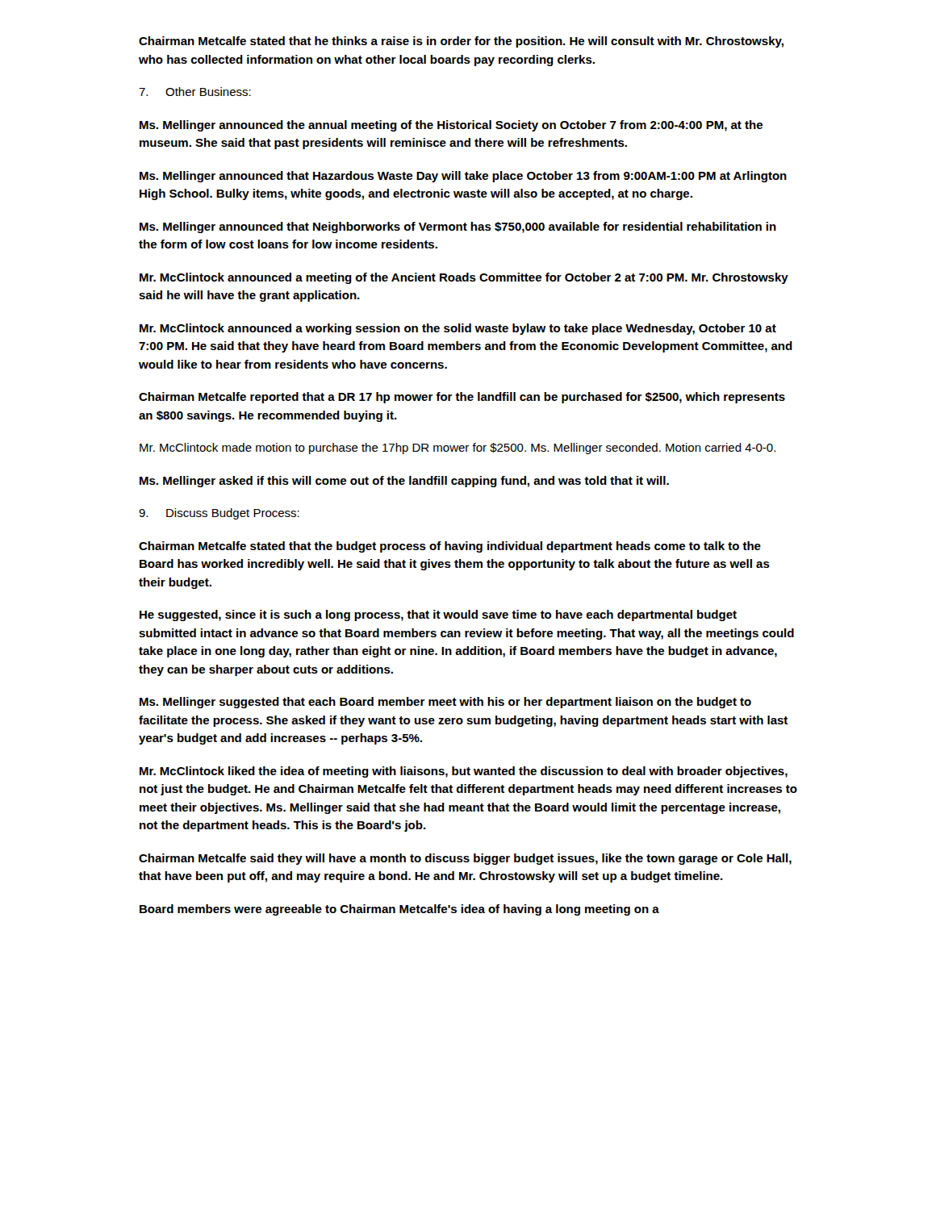Chairman Metcalfe stated that he thinks a raise is in order for the position. He will consult with Mr. Chrostowsky, who has collected information on what other local boards pay recording clerks.
7. Other Business:
Ms. Mellinger announced the annual meeting of the Historical Society on October 7 from 2:00-4:00 PM, at the museum. She said that past presidents will reminisce and there will be refreshments.
Ms. Mellinger announced that Hazardous Waste Day will take place October 13 from 9:00AM-1:00 PM at Arlington High School. Bulky items, white goods, and electronic waste will also be accepted, at no charge.
Ms. Mellinger announced that Neighborworks of Vermont has $750,000 available for residential rehabilitation in the form of low cost loans for low income residents.
Mr. McClintock announced a meeting of the Ancient Roads Committee for October 2 at 7:00 PM. Mr. Chrostowsky said he will have the grant application.
Mr. McClintock announced a working session on the solid waste bylaw to take place Wednesday, October 10 at 7:00 PM. He said that they have heard from Board members and from the Economic Development Committee, and would like to hear from residents who have concerns.
Chairman Metcalfe reported that a DR 17 hp mower for the landfill can be purchased for $2500, which represents an $800 savings. He recommended buying it.
Mr. McClintock made motion to purchase the 17hp DR mower for $2500. Ms. Mellinger seconded. Motion carried 4-0-0.
Ms. Mellinger asked if this will come out of the landfill capping fund, and was told that it will.
9. Discuss Budget Process:
Chairman Metcalfe stated that the budget process of having individual department heads come to talk to the Board has worked incredibly well. He said that it gives them the opportunity to talk about the future as well as their budget.
He suggested, since it is such a long process, that it would save time to have each departmental budget submitted intact in advance so that Board members can review it before meeting. That way, all the meetings could take place in one long day, rather than eight or nine. In addition, if Board members have the budget in advance, they can be sharper about cuts or additions.
Ms. Mellinger suggested that each Board member meet with his or her department liaison on the budget to facilitate the process. She asked if they want to use zero sum budgeting, having department heads start with last year's budget and add increases -- perhaps 3-5%.
Mr. McClintock liked the idea of meeting with liaisons, but wanted the discussion to deal with broader objectives, not just the budget. He and Chairman Metcalfe felt that different department heads may need different increases to meet their objectives. Ms. Mellinger said that she had meant that the Board would limit the percentage increase, not the department heads. This is the Board's job.
Chairman Metcalfe said they will have a month to discuss bigger budget issues, like the town garage or Cole Hall, that have been put off, and may require a bond. He and Mr. Chrostowsky will set up a budget timeline.
Board members were agreeable to Chairman Metcalfe's idea of having a long meeting on a